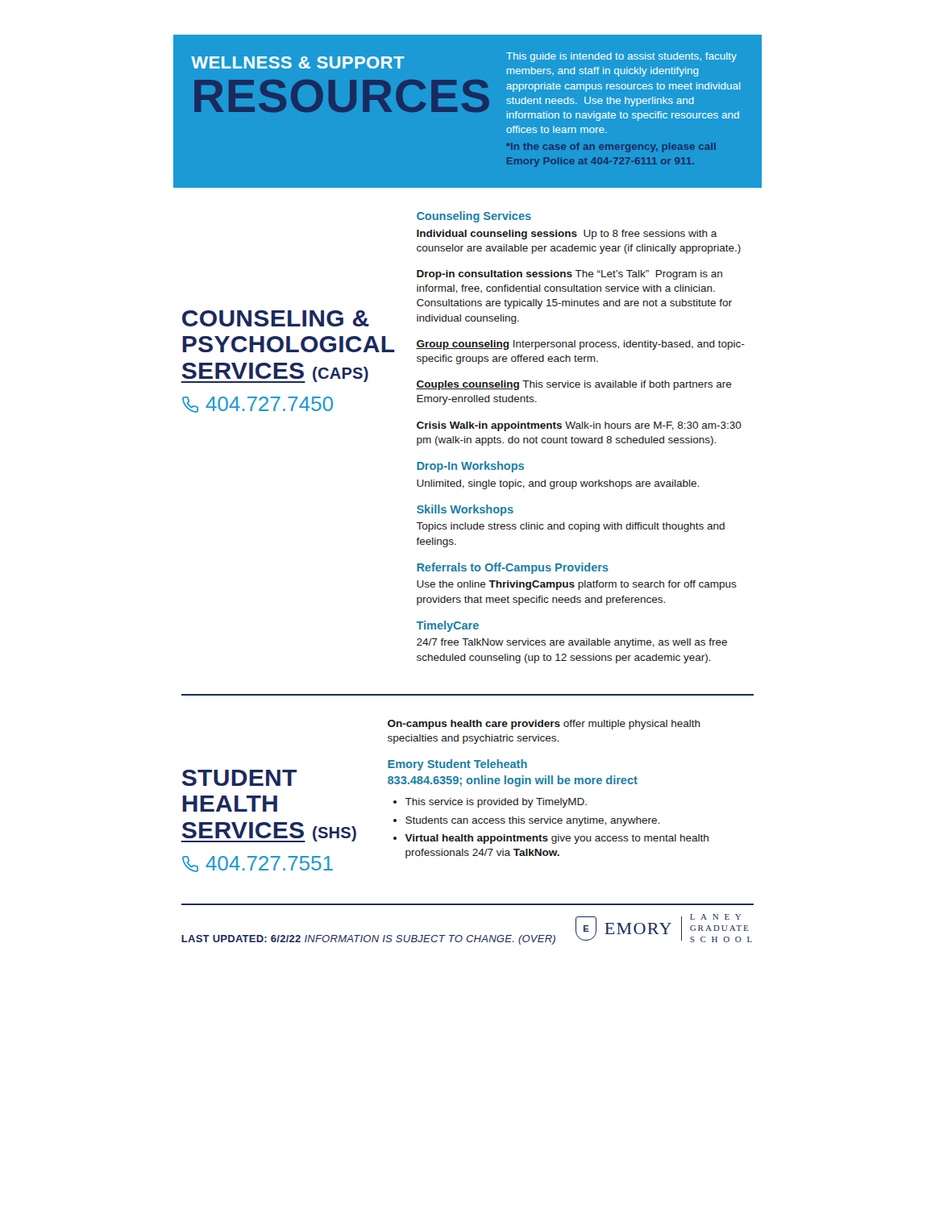Wellness & Support
Resources
This guide is intended to assist students, faculty members, and staff in quickly identifying appropriate campus resources to meet individual student needs. Use the hyperlinks and information to navigate to specific resources and offices to learn more.
*In the case of an emergency, please call Emory Police at 404-727-6111 or 911.
Counseling &
Psychological
Services (CAPS)
404.727.7450
Counseling Services
Individual counseling sessions Up to 8 free sessions with a counselor are available per academic year (if clinically appropriate.)
Drop-in consultation sessions The “Let’s Talk” Program is an informal, free, confidential consultation service with a clinician. Consultations are typically 15-minutes and are not a substitute for individual counseling.
Group counseling Interpersonal process, identity-based, and topic-specific groups are offered each term.
Couples counseling This service is available if both partners are Emory-enrolled students.
Crisis Walk-in appointments Walk-in hours are M-F, 8:30 am-3:30 pm (walk-in appts. do not count toward 8 scheduled sessions).
Drop-In Workshops
Unlimited, single topic, and group workshops are available.
Skills Workshops
Topics include stress clinic and coping with difficult thoughts and feelings.
Referrals to Off-Campus Providers
Use the online ThrivingCampus platform to search for off campus providers that meet specific needs and preferences.
TimelyCare
24/7 free TalkNow services are available anytime, as well as free scheduled counseling (up to 12 sessions per academic year).
Student Health
Services (SHS)
404.727.7551
On-campus health care providers offer multiple physical health specialties and psychiatric services.
Emory Student Teleheath
833.484.6359; online login will be more direct
This service is provided by TimelyMD.
Students can access this service anytime, anywhere.
Virtual health appointments give you access to mental health professionals 24/7 via TalkNow.
LAST UPDATED: 6/2/22 INFORMATION IS SUBJECT TO CHANGE. (OVER)
E
EMORY
L A N E Y
GRADUATE
S C H O O L